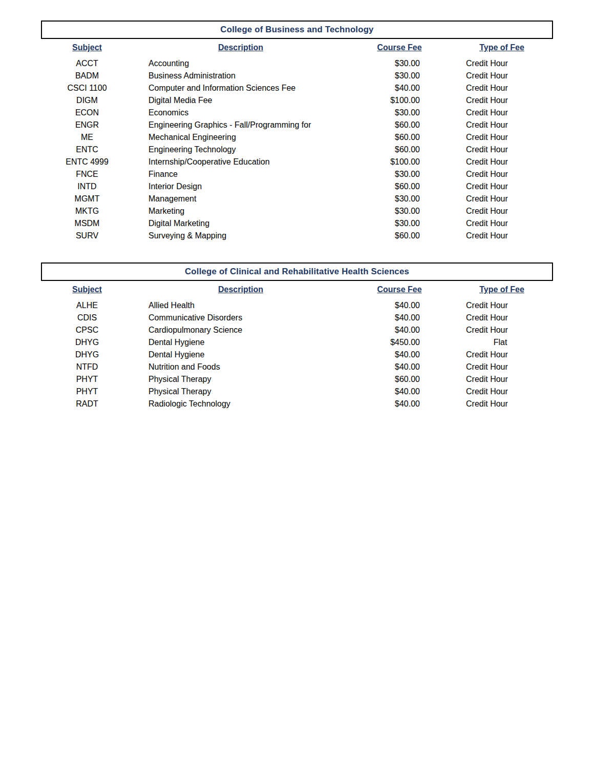College of Business and Technology
| Subject | Description | Course Fee | Type of Fee |
| --- | --- | --- | --- |
| ACCT | Accounting | $30.00 | Credit Hour |
| BADM | Business Administration | $30.00 | Credit Hour |
| CSCI 1100 | Computer and Information Sciences Fee | $40.00 | Credit Hour |
| DIGM | Digital Media Fee | $100.00 | Credit Hour |
| ECON | Economics | $30.00 | Credit Hour |
| ENGR | Engineering Graphics - Fall/Programming for | $60.00 | Credit Hour |
| ME | Mechanical Engineering | $60.00 | Credit Hour |
| ENTC | Engineering Technology | $60.00 | Credit Hour |
| ENTC 4999 | Internship/Cooperative Education | $100.00 | Credit Hour |
| FNCE | Finance | $30.00 | Credit Hour |
| INTD | Interior Design | $60.00 | Credit Hour |
| MGMT | Management | $30.00 | Credit Hour |
| MKTG | Marketing | $30.00 | Credit Hour |
| MSDM | Digital Marketing | $30.00 | Credit Hour |
| SURV | Surveying & Mapping | $60.00 | Credit Hour |
College of Clinical and Rehabilitative Health Sciences
| Subject | Description | Course Fee | Type of Fee |
| --- | --- | --- | --- |
| ALHE | Allied Health | $40.00 | Credit Hour |
| CDIS | Communicative Disorders | $40.00 | Credit Hour |
| CPSC | Cardiopulmonary Science | $40.00 | Credit Hour |
| DHYG | Dental Hygiene | $450.00 | Flat |
| DHYG | Dental Hygiene | $40.00 | Credit Hour |
| NTFD | Nutrition and Foods | $40.00 | Credit Hour |
| PHYT | Physical Therapy | $60.00 | Credit Hour |
| PHYT | Physical Therapy | $40.00 | Credit Hour |
| RADT | Radiologic Technology | $40.00 | Credit Hour |